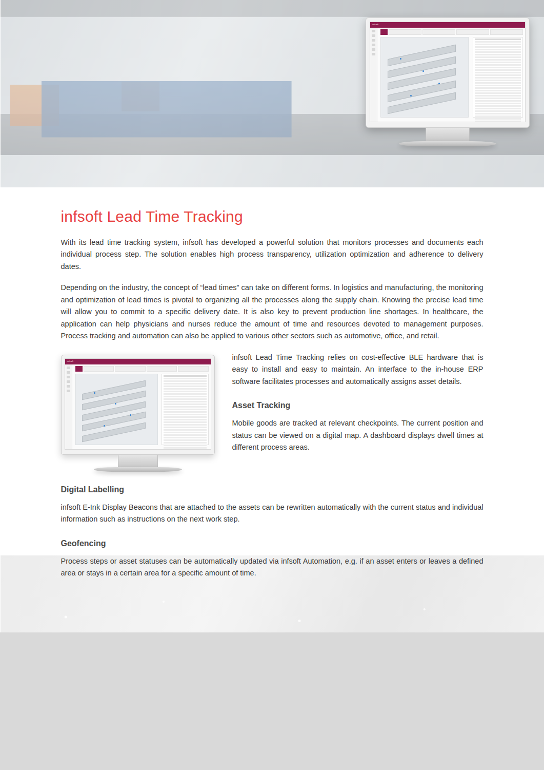infsoft
infsoft Lead Time Tracking
With its lead time tracking system, infsoft has developed a powerful solution that monitors processes and documents each individual process step. The solution enables high process transparency, utilization optimization and adherence to delivery dates.
Depending on the industry, the concept of “lead times” can take on different forms. In logistics and manufacturing, the monitoring and optimization of lead times is pivotal to organizing all the processes along the supply chain. Knowing the precise lead time will allow you to commit to a specific delivery date. It is also key to prevent production line shortages. In healthcare, the application can help physicians and nurses reduce the amount of time and resources devoted to management purposes. Process tracking and automation can also be applied to various other sectors such as automotive, office, and retail.
infsoft
infsoft Lead Time Tracking relies on cost-effective BLE hardware that is easy to install and easy to maintain. An interface to the in-house ERP software facilitates processes and automatically assigns asset details.
Asset Tracking
Mobile goods are tracked at relevant checkpoints. The current position and status can be viewed on a digital map. A dashboard displays dwell times at different process areas.
Digital Labelling
infsoft E-Ink Display Beacons that are attached to the assets can be rewritten automatically with the current status and individual information such as instructions on the next work step.
Geofencing
Process steps or asset statuses can be automatically updated via infsoft Automation, e.g. if an asset enters or leaves a defined area or stays in a certain area for a specific amount of time.
1